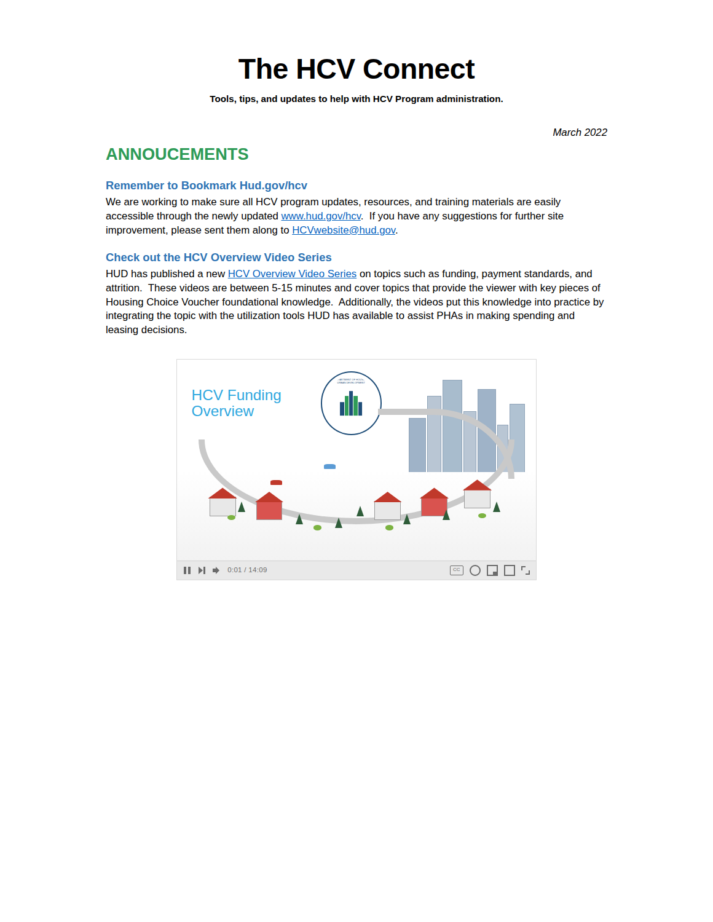The HCV Connect
Tools, tips, and updates to help with HCV Program administration.
March 2022
ANNOUCEMENTS
Remember to Bookmark Hud.gov/hcv
We are working to make sure all HCV program updates, resources, and training materials are easily accessible through the newly updated www.hud.gov/hcv. If you have any suggestions for further site improvement, please sent them along to HCVwebsite@hud.gov.
Check out the HCV Overview Video Series
HUD has published a new HCV Overview Video Series on topics such as funding, payment standards, and attrition. These videos are between 5-15 minutes and cover topics that provide the viewer with key pieces of Housing Choice Voucher foundational knowledge. Additionally, the videos put this knowledge into practice by integrating the topic with the utilization tools HUD has available to assist PHAs in making spending and leasing decisions.
HCV Funding
Overview
0:01 / 14:09
CC